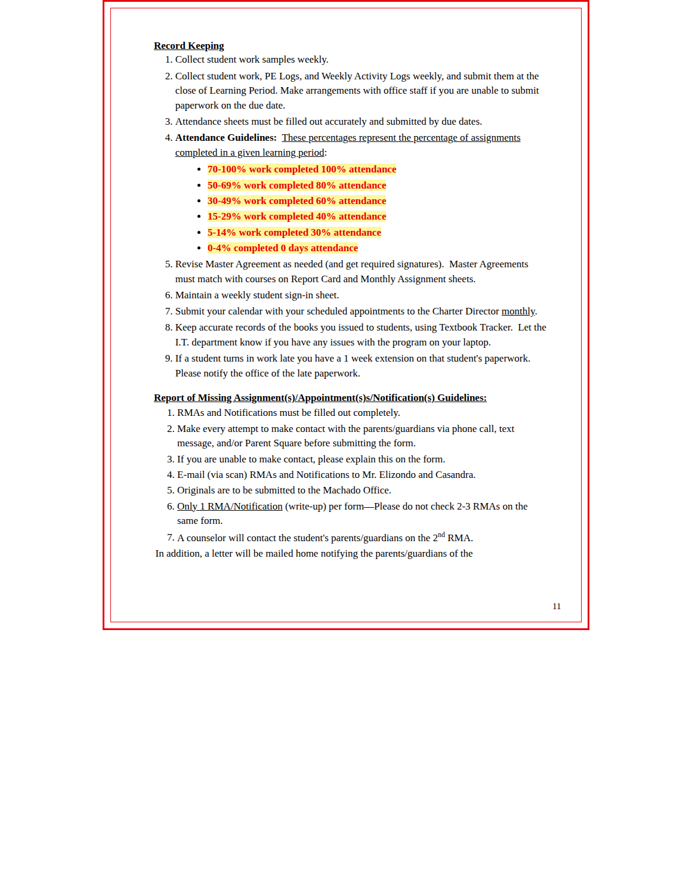Record Keeping
Collect student work samples weekly.
Collect student work, PE Logs, and Weekly Activity Logs weekly, and submit them at the close of Learning Period. Make arrangements with office staff if you are unable to submit paperwork on the due date.
Attendance sheets must be filled out accurately and submitted by due dates.
Attendance Guidelines: These percentages represent the percentage of assignments completed in a given learning period:
70-100% work completed 100% attendance
50-69% work completed 80% attendance
30-49% work completed 60% attendance
15-29% work completed 40% attendance
5-14% work completed 30% attendance
0-4% completed 0 days attendance
Revise Master Agreement as needed (and get required signatures). Master Agreements must match with courses on Report Card and Monthly Assignment sheets.
Maintain a weekly student sign-in sheet.
Submit your calendar with your scheduled appointments to the Charter Director monthly.
Keep accurate records of the books you issued to students, using Textbook Tracker. Let the I.T. department know if you have any issues with the program on your laptop.
If a student turns in work late you have a 1 week extension on that student's paperwork. Please notify the office of the late paperwork.
Report of Missing Assignment(s)/Appointment(s)s/Notification(s) Guidelines:
RMAs and Notifications must be filled out completely.
Make every attempt to make contact with the parents/guardians via phone call, text message, and/or Parent Square before submitting the form.
If you are unable to make contact, please explain this on the form.
E-mail (via scan) RMAs and Notifications to Mr. Elizondo and Casandra.
Originals are to be submitted to the Machado Office.
Only 1 RMA/Notification (write-up) per form—Please do not check 2-3 RMAs on the same form.
A counselor will contact the student's parents/guardians on the 2nd RMA.
In addition, a letter will be mailed home notifying the parents/guardians of the
11